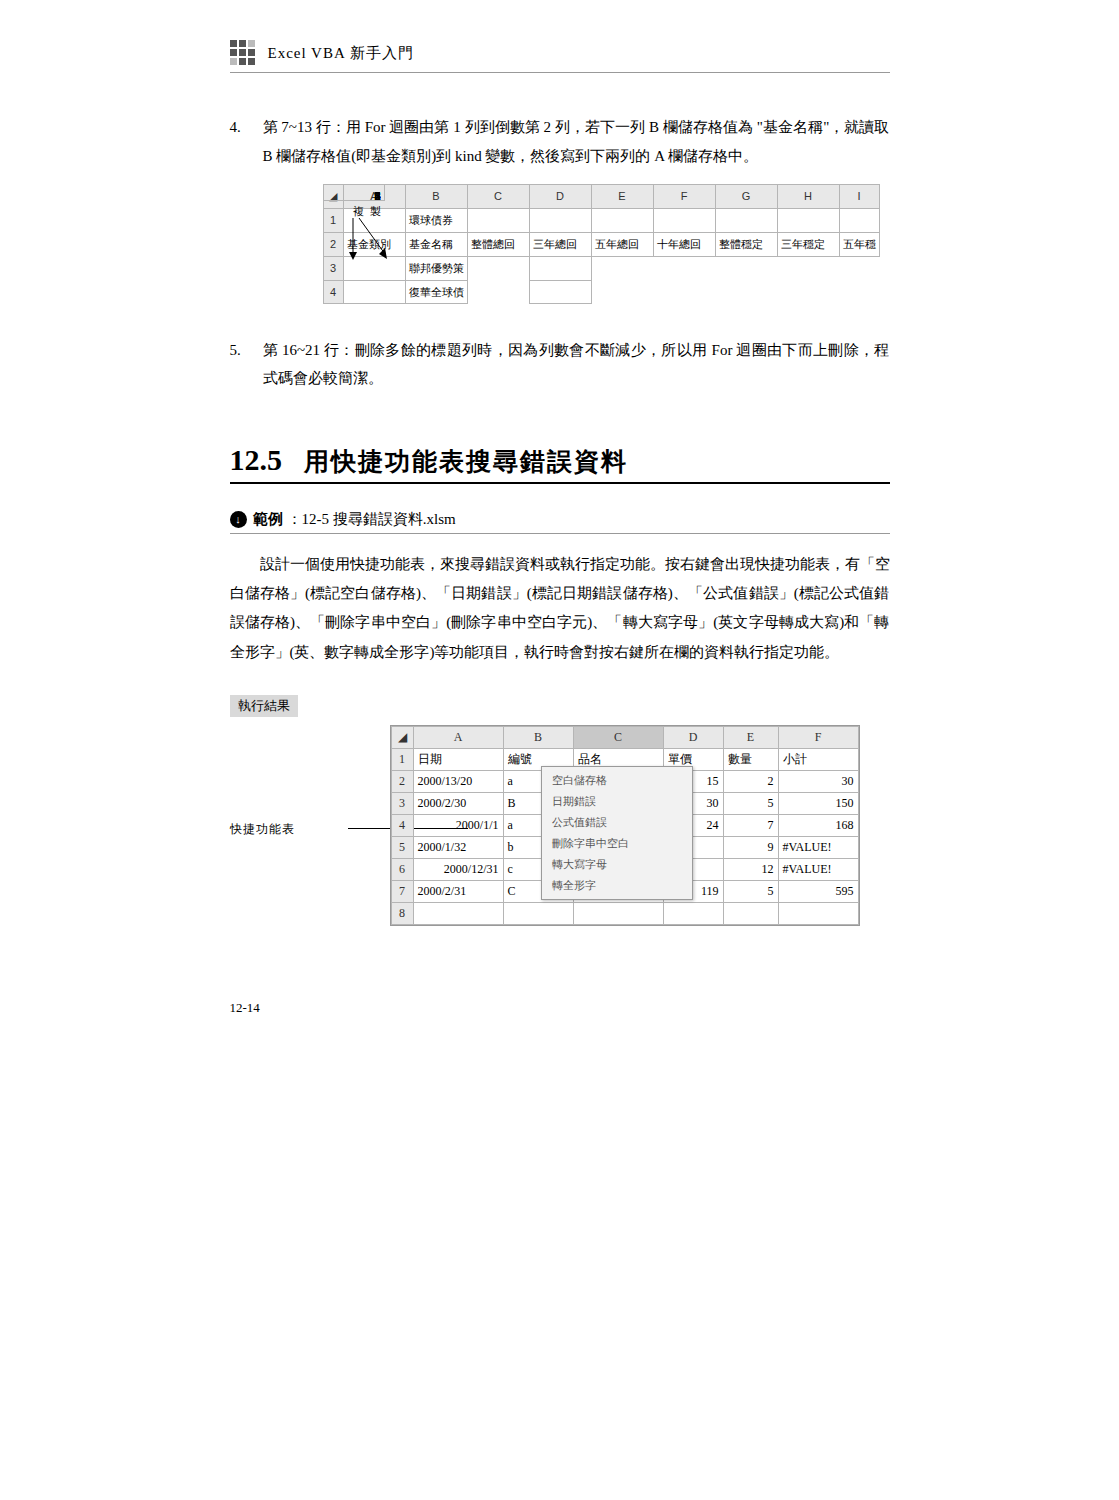Excel VBA 新手入門
4. 第 7~13 行：用 For 迴圈由第 1 列到倒數第 2 列，若下一列 B 欄儲存格值為 "基金名稱"，就讀取 B 欄儲存格值(即基金類別)到 kind 變數，然後寫到下兩列的 A 欄儲存格中。
| ◢ | A | B | C | D | E | F | G | H | I |
| --- | --- | --- | --- | --- | --- | --- | --- | --- | --- |
| 1 | | 環球債券 | | | | | | | |
| 2 | 基金類別 | 基金名稱 | 整體總回 | 三年總回 | 五年總回 | 十年總回 | 整體穩定 | 三年穩定 | 五年穩 |
| 3 | | 聯邦優勢策 | 2 | 1 | 2 | 4 | 2 | 1 | |
| 4 | | 復華全球債 | 5 | 5 | 5 | 4 | 5 | 5 | |
複 製
5. 第 16~21 行：刪除多餘的標題列時，因為列數會不斷減少，所以用 For 迴圈由下而上刪除，程式碼會必較簡潔。
12.5 用快捷功能表搜尋錯誤資料
↓ 範例 ：12-5 搜尋錯誤資料.xlsm
設計一個使用快捷功能表，來搜尋錯誤資料或執行指定功能。按右鍵會出現快捷功能表，有「空白儲存格」(標記空白儲存格)、「日期錯誤」(標記日期錯誤儲存格)、「公式值錯誤」(標記公式值錯誤儲存格)、「刪除字串中空白」(刪除字串中空白字元)、「轉大寫字母」(英文字母轉成大寫)和「轉全形字」(英、數字轉成全形字)等功能項目，執行時會對按右鍵所在欄的資料執行指定功能。
執行結果
快捷功能表
| ◢ | A | B | C | D | E | F |
| --- | --- | --- | --- | --- | --- | --- |
| 1 | 日期 | 編號 | 品名 | 單價 | 數量 | 小計 |
| 2 | 2000/13/20 | a | | 15 | 2 | 30 |
| 3 | 2000/2/30 | B | 包 | 30 | 5 | 150 |
| 4 | 2000/1/1 | a | 餅 | 24 | 7 | 168 |
| 5 | 2000/1/32 | b | ten | | 9 | #VALUE! |
| 6 | 2000/12/31 | c | 1 2 | | 12 | #VALUE! |
| 7 | 2000/2/31 | C | 計 | 119 | 5 | 595 |
| 8 | | | | | | |
空白儲存格
日期錯誤
公式值錯誤
刪除字串中空白
轉大寫字母
轉全形字
12-14